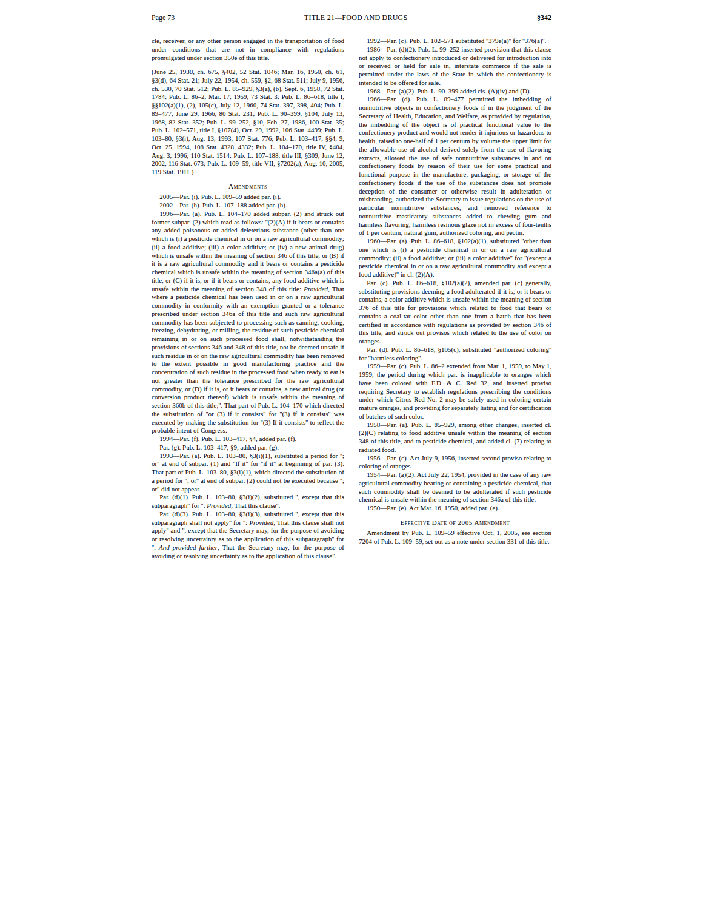Page 73 TITLE 21—FOOD AND DRUGS §342
cle, receiver, or any other person engaged in the transportation of food under conditions that are not in compliance with regulations promulgated under section 350e of this title.
(June 25, 1938, ch. 675, §402, 52 Stat. 1046; Mar. 16, 1950, ch. 61, §3(d), 64 Stat. 21; July 22, 1954, ch. 559, §2, 68 Stat. 511; July 9, 1956, ch. 530, 70 Stat. 512; Pub. L. 85–929, §3(a), (b), Sept. 6, 1958, 72 Stat. 1784; Pub. L. 86–2, Mar. 17, 1959, 73 Stat. 3; Pub. L. 86–618, title I, §§102(a)(1), (2), 105(c), July 12, 1960, 74 Stat. 397, 398, 404; Pub. L. 89–477, June 29, 1966, 80 Stat. 231; Pub. L. 90–399, §104, July 13, 1968, 82 Stat. 352; Pub. L. 99–252, §10, Feb. 27, 1986, 100 Stat. 35; Pub. L. 102–571, title I, §107(4), Oct. 29, 1992, 106 Stat. 4499; Pub. L. 103–80, §3(i), Aug. 13, 1993, 107 Stat. 776; Pub. L. 103–417, §§4, 9, Oct. 25, 1994, 108 Stat. 4328, 4332; Pub. L. 104–170, title IV, §404, Aug. 3, 1996, 110 Stat. 1514; Pub. L. 107–188, title III, §309, June 12, 2002, 116 Stat. 673; Pub. L. 109–59, title VII, §7202(a), Aug. 10, 2005, 119 Stat. 1911.)
Amendments
2005—Par. (i). Pub. L. 109–59 added par. (i).
2002—Par. (h). Pub. L. 107–188 added par. (h).
1996—Par. (a). Pub. L. 104–170 added subpar. (2) and struck out former subpar. (2) which read as follows: ''(2)(A) if it bears or contains any added poisonous or added deleterious substance (other than one which is (i) a pesticide chemical in or on a raw agricultural commodity; (ii) a food additive; (iii) a color additive; or (iv) a new animal drug) which is unsafe within the meaning of section 346 of this title, or (B) if it is a raw agricultural commodity and it bears or contains a pesticide chemical which is unsafe within the meaning of section 346a(a) of this title, or (C) if it is, or if it bears or contains, any food additive which is unsafe within the meaning of section 348 of this title: Provided, That where a pesticide chemical has been used in or on a raw agricultural commodity in conformity with an exemption granted or a tolerance prescribed under section 346a of this title and such raw agricultural commodity has been subjected to processing such as canning, cooking, freezing, dehydrating, or milling, the residue of such pesticide chemical remaining in or on such processed food shall, notwithstanding the provisions of sections 346 and 348 of this title, not be deemed unsafe if such residue in or on the raw agricultural commodity has been removed to the extent possible in good manufacturing practice and the concentration of such residue in the processed food when ready to eat is not greater than the tolerance prescribed for the raw agricultural commodity, or (D) if it is, or it bears or contains, a new animal drug (or conversion product thereof) which is unsafe within the meaning of section 360b of this title;''. That part of Pub. L. 104–170 which directed the substitution of ''or (3) if it consists'' for ''(3) if it consists'' was executed by making the substitution for ''(3) If it consists'' to reflect the probable intent of Congress.
1994—Par. (f). Pub. L. 103–417, §4, added par. (f).
Par. (g). Pub. L. 103–417, §9, added par. (g).
1993—Par. (a). Pub. L. 103–80, §3(i)(1), substituted a period for ''; or'' at end of subpar. (1) and ''If it'' for ''if it'' at beginning of par. (3). That part of Pub. L. 103–80, §3(i)(1), which directed the substitution of a period for ''; or'' at end of subpar. (2) could not be executed because ''; or'' did not appear.
Par. (d)(1). Pub. L. 103–80, §3(i)(2), substituted '', except that this subparagraph'' for '': Provided, That this clause''.
Par. (d)(3). Pub. L. 103–80, §3(i)(3), substituted '', except that this subparagraph shall not apply'' for '': Provided, That this clause shall not apply'' and '', except that the Secretary may, for the purpose of avoiding or resolving uncertainty as to the application of this subparagraph'' for '': And provided further, That the Secretary may, for the purpose of avoiding or resolving uncertainty as to the application of this clause''.
1992—Par. (c). Pub. L. 102–571 substituted ''379e(a)'' for ''376(a)''.
1986—Par. (d)(2). Pub. L. 99–252 inserted provision that this clause not apply to confectionery introduced or delivered for introduction into or received or held for sale in, interstate commerce if the sale is permitted under the laws of the State in which the confectionery is intended to be offered for sale.
1968—Par. (a)(2). Pub. L. 90–399 added cls. (A)(iv) and (D).
1966—Par. (d). Pub. L. 89–477 permitted the imbedding of nonnutritive objects in confectionery foods if in the judgment of the Secretary of Health, Education, and Welfare, as provided by regulation, the imbedding of the object is of practical functional value to the confectionery product and would not render it injurious or hazardous to health, raised to one-half of 1 per centum by volume the upper limit for the allowable use of alcohol derived solely from the use of flavoring extracts, allowed the use of safe nonnutritive substances in and on confectionery foods by reason of their use for some practical and functional purpose in the manufacture, packaging, or storage of the confectionery foods if the use of the substances does not promote deception of the consumer or otherwise result in adulteration or misbranding, authorized the Secretary to issue regulations on the use of particular nonnutritive substances, and removed reference to nonnutritive masticatory substances added to chewing gum and harmless flavoring, harmless resinous glaze not in excess of four-tenths of 1 per centum, natural gum, authorized coloring, and pectin.
1960—Par. (a). Pub. L. 86–618, §102(a)(1), substituted ''other than one which is (i) a pesticide chemical in or on a raw agricultural commodity; (ii) a food additive; or (iii) a color additive'' for ''(except a pesticide chemical in or on a raw agricultural commodity and except a food additive)'' in cl. (2)(A).
Par. (c). Pub. L. 86–618, §102(a)(2), amended par. (c) generally, substituting provisions deeming a food adulterated if it is, or it bears or contains, a color additive which is unsafe within the meaning of section 376 of this title for provisions which related to food that bears or contains a coal-tar color other than one from a batch that has been certified in accordance with regulations as provided by section 346 of this title, and struck out provisos which related to the use of color on oranges.
Par. (d). Pub. L. 86–618, §105(c), substituted ''authorized coloring'' for ''harmless coloring''.
1959—Par. (c). Pub. L. 86–2 extended from Mar. 1, 1959, to May 1, 1959, the period during which par. is inapplicable to oranges which have been colored with F.D. & C. Red 32, and inserted proviso requiring Secretary to establish regulations prescribing the conditions under which Citrus Red No. 2 may be safely used in coloring certain mature oranges, and providing for separately listing and for certification of batches of such color.
1958—Par. (a). Pub. L. 85–929, among other changes, inserted cl. (2)(C) relating to food additive unsafe within the meaning of section 348 of this title, and to pesticide chemical, and added cl. (7) relating to radiated food.
1956—Par. (c). Act July 9, 1956, inserted second proviso relating to coloring of oranges.
1954—Par. (a)(2). Act July 22, 1954, provided in the case of any raw agricultural commodity bearing or containing a pesticide chemical, that such commodity shall be deemed to be adulterated if such pesticide chemical is unsafe within the meaning of section 346a of this title.
1950—Par. (e). Act Mar. 16, 1950, added par. (e).
Effective Date of 2005 Amendment
Amendment by Pub. L. 109–59 effective Oct. 1, 2005, see section 7204 of Pub. L. 109–59, set out as a note under section 331 of this title.